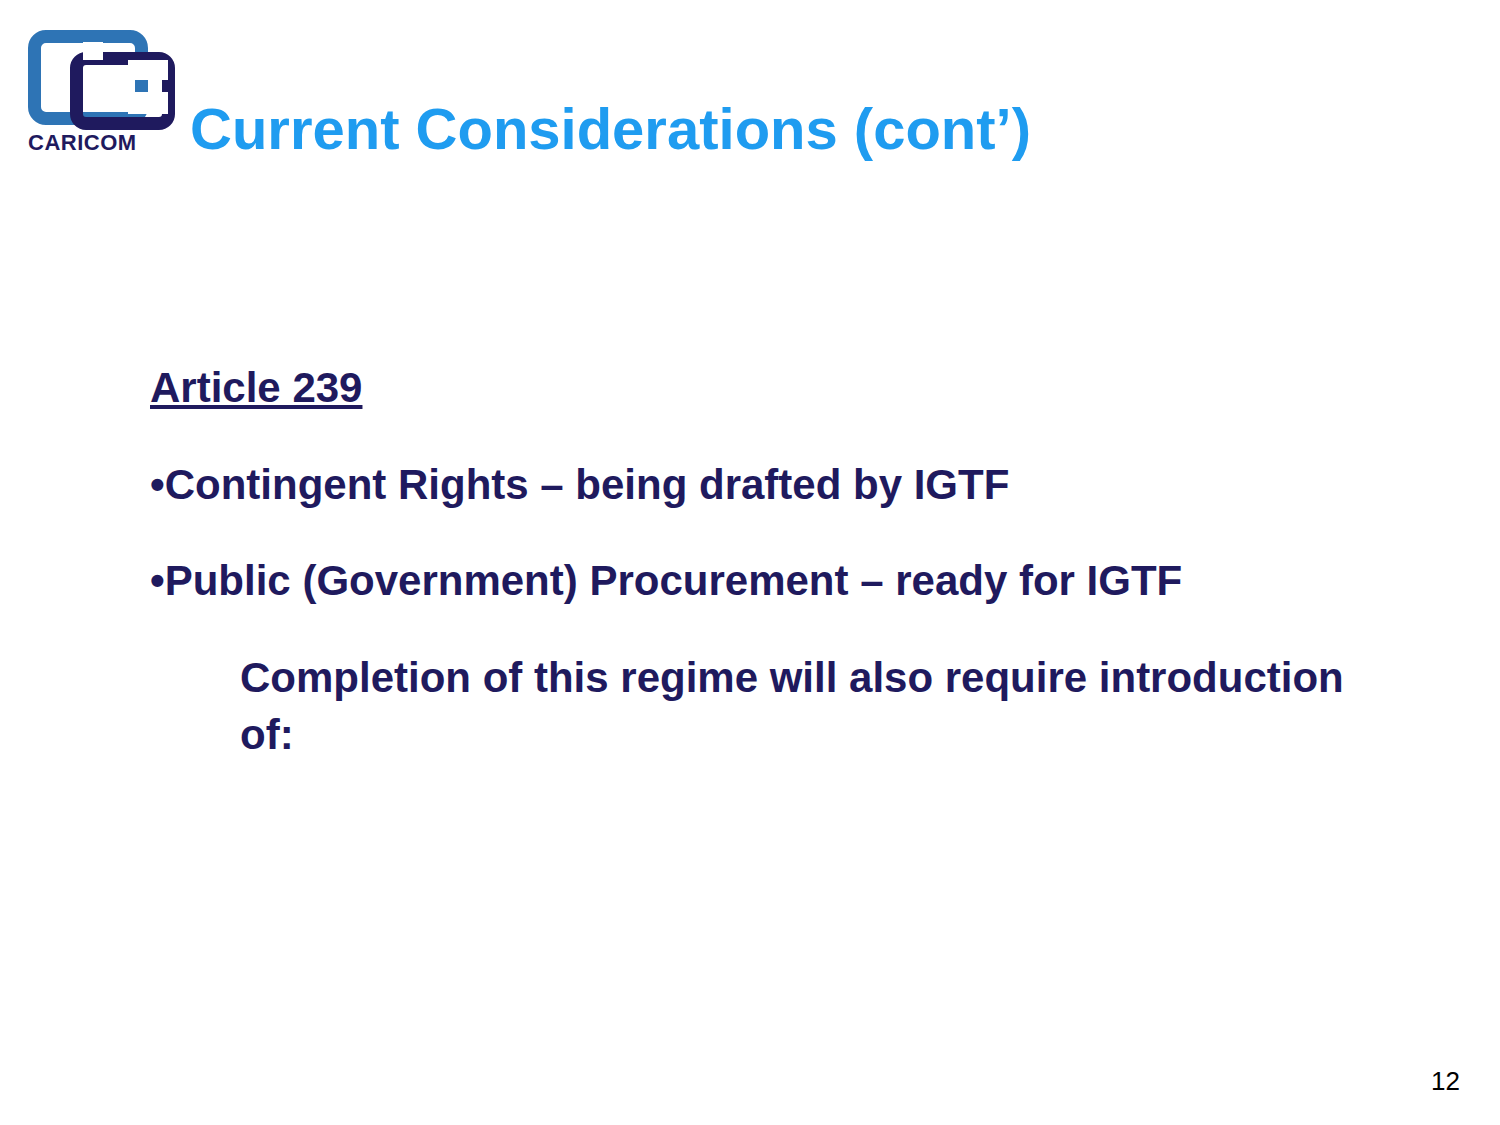CARICOM
Current Considerations (cont’)
Article 239
•Contingent Rights – being drafted by IGTF
•Public (Government) Procurement – ready for IGTF
Completion of this regime will also require introduction of:
12